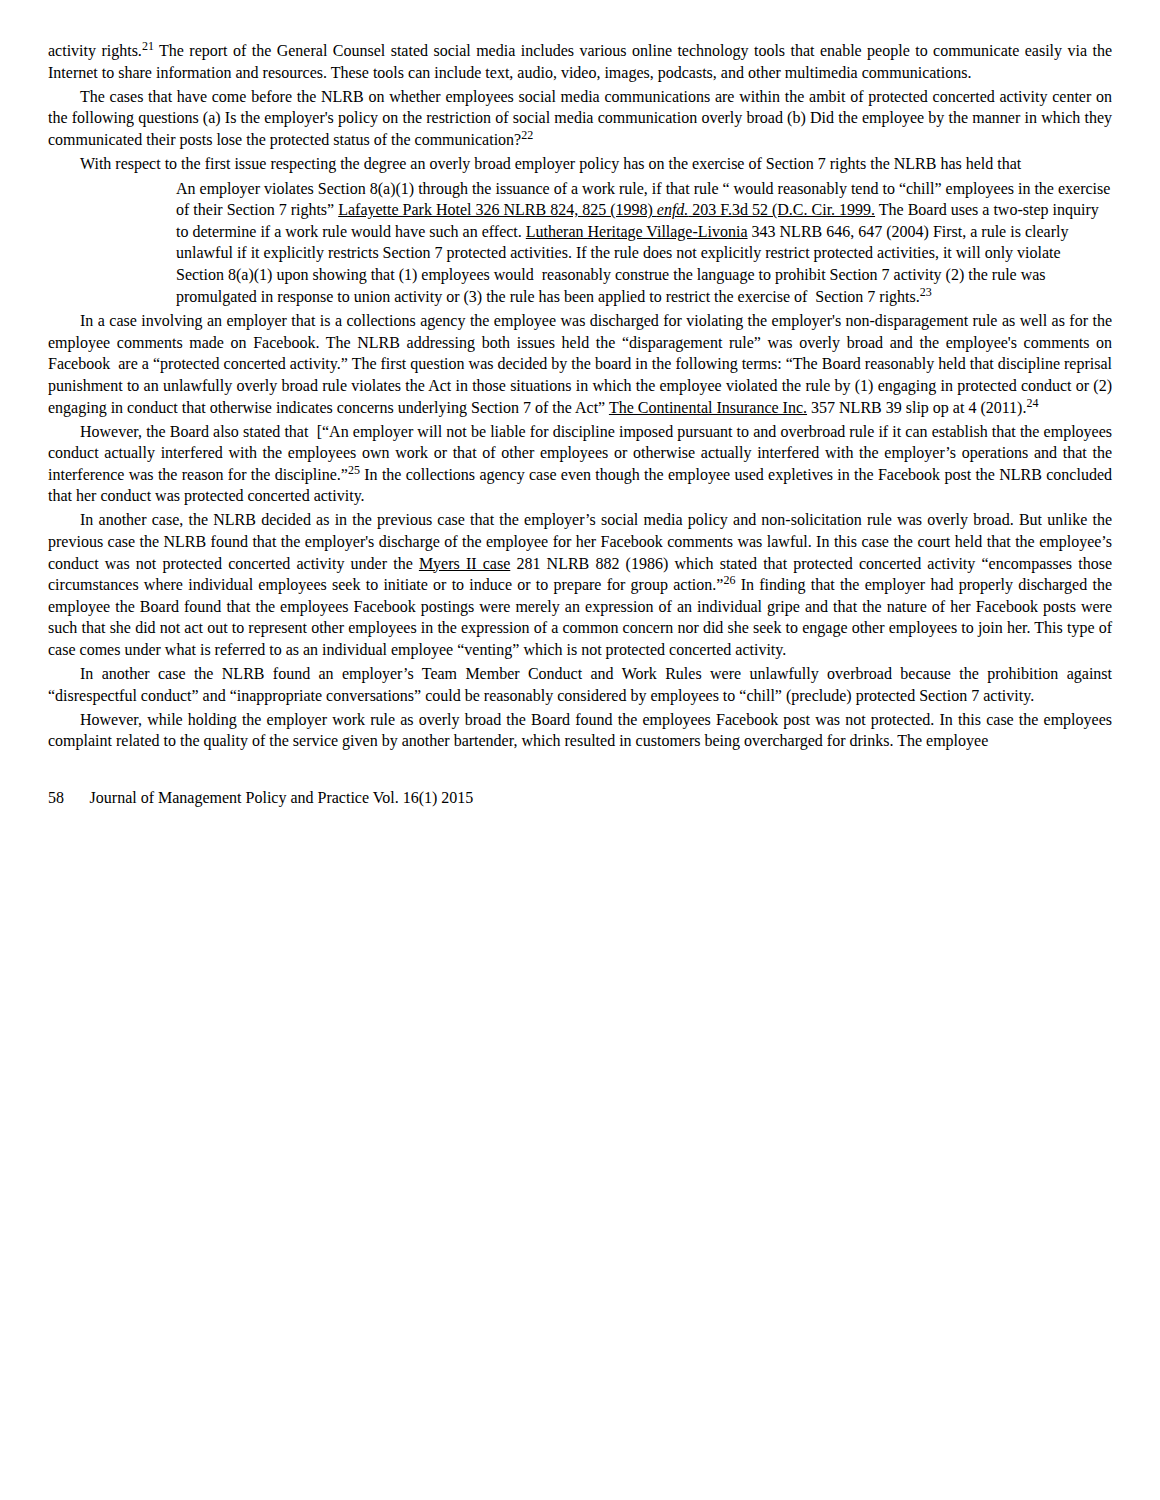activity rights.21 The report of the General Counsel stated social media includes various online technology tools that enable people to communicate easily via the Internet to share information and resources. These tools can include text, audio, video, images, podcasts, and other multimedia communications.
The cases that have come before the NLRB on whether employees social media communications are within the ambit of protected concerted activity center on the following questions (a) Is the employer's policy on the restriction of social media communication overly broad (b) Did the employee by the manner in which they communicated their posts lose the protected status of the communication?22
With respect to the first issue respecting the degree an overly broad employer policy has on the exercise of Section 7 rights the NLRB has held that
An employer violates Section 8(a)(1) through the issuance of a work rule, if that rule “ would reasonably tend to “chill” employees in the exercise of their Section 7 rights” Lafayette Park Hotel 326 NLRB 824, 825 (1998) enfd. 203 F.3d 52 (D.C. Cir. 1999. The Board uses a two-step inquiry to determine if a work rule would have such an effect. Lutheran Heritage Village-Livonia 343 NLRB 646, 647 (2004) First, a rule is clearly unlawful if it explicitly restricts Section 7 protected activities. If the rule does not explicitly restrict protected activities, it will only violate Section 8(a)(1) upon showing that (1) employees would reasonably construe the language to prohibit Section 7 activity (2) the rule was promulgated in response to union activity or (3) the rule has been applied to restrict the exercise of Section 7 rights.23
In a case involving an employer that is a collections agency the employee was discharged for violating the employer's non-disparagement rule as well as for the employee comments made on Facebook. The NLRB addressing both issues held the “disparagement rule” was overly broad and the employee's comments on Facebook are a “protected concerted activity.” The first question was decided by the board in the following terms: “The Board reasonably held that discipline reprisal punishment to an unlawfully overly broad rule violates the Act in those situations in which the employee violated the rule by (1) engaging in protected conduct or (2) engaging in conduct that otherwise indicates concerns underlying Section 7 of the Act” The Continental Insurance Inc. 357 NLRB 39 slip op at 4 (2011).24
However, the Board also stated that [“An employer will not be liable for discipline imposed pursuant to and overbroad rule if it can establish that the employees conduct actually interfered with the employees own work or that of other employees or otherwise actually interfered with the employer’s operations and that the interference was the reason for the discipline.”25 In the collections agency case even though the employee used expletives in the Facebook post the NLRB concluded that her conduct was protected concerted activity.
In another case, the NLRB decided as in the previous case that the employer’s social media policy and non-solicitation rule was overly broad. But unlike the previous case the NLRB found that the employer's discharge of the employee for her Facebook comments was lawful. In this case the court held that the employee’s conduct was not protected concerted activity under the Myers II case 281 NLRB 882 (1986) which stated that protected concerted activity “encompasses those circumstances where individual employees seek to initiate or to induce or to prepare for group action.”26 In finding that the employer had properly discharged the employee the Board found that the employees Facebook postings were merely an expression of an individual gripe and that the nature of her Facebook posts were such that she did not act out to represent other employees in the expression of a common concern nor did she seek to engage other employees to join her. This type of case comes under what is referred to as an individual employee “venting” which is not protected concerted activity.
In another case the NLRB found an employer’s Team Member Conduct and Work Rules were unlawfully overbroad because the prohibition against “disrespectful conduct” and “inappropriate conversations” could be reasonably considered by employees to “chill” (preclude) protected Section 7 activity.
However, while holding the employer work rule as overly broad the Board found the employees Facebook post was not protected. In this case the employees complaint related to the quality of the service given by another bartender, which resulted in customers being overcharged for drinks. The employee
58 Journal of Management Policy and Practice Vol. 16(1) 2015